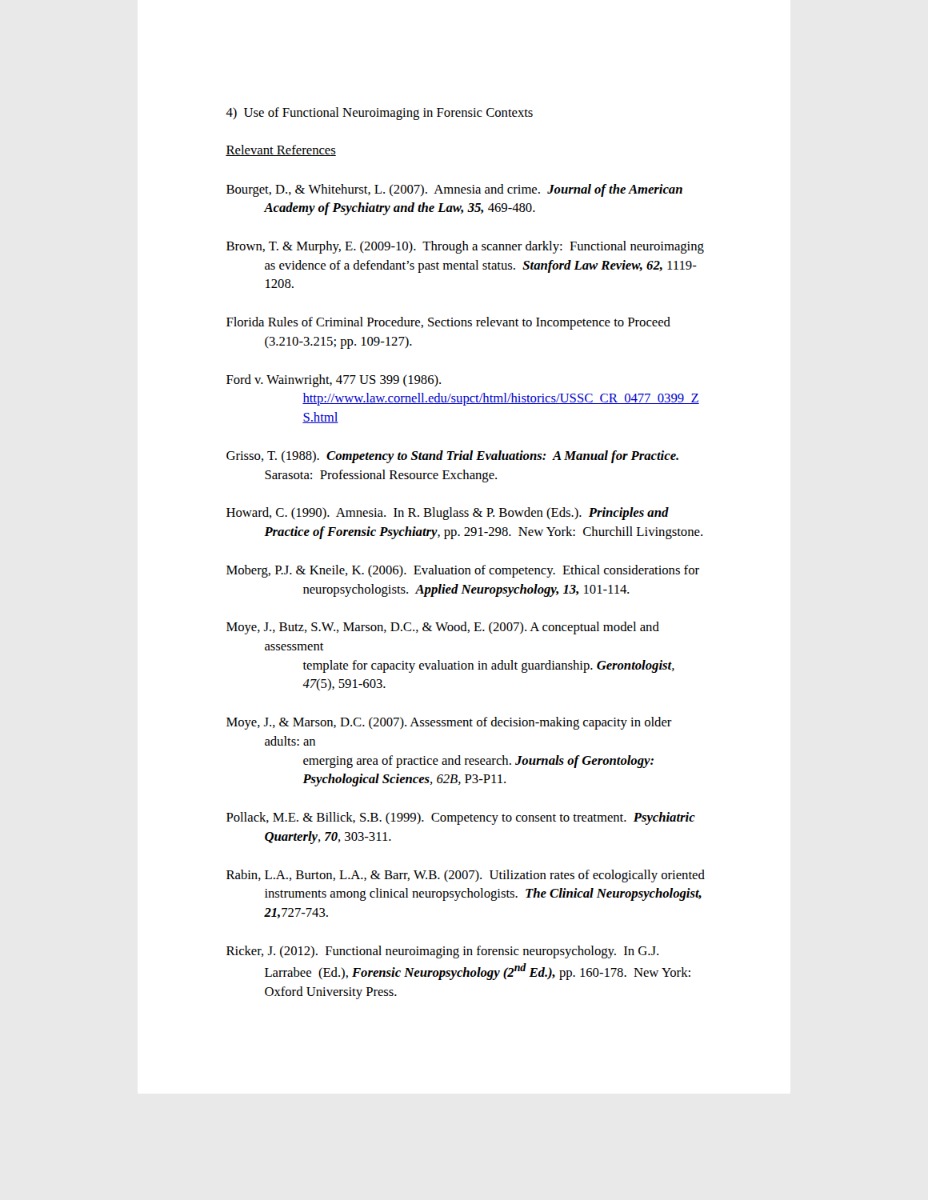4) Use of Functional Neuroimaging in Forensic Contexts
Relevant References
Bourget, D., & Whitehurst, L. (2007). Amnesia and crime. Journal of the American Academy of Psychiatry and the Law, 35, 469-480.
Brown, T. & Murphy, E. (2009-10). Through a scanner darkly: Functional neuroimaging as evidence of a defendant’s past mental status. Stanford Law Review, 62, 1119-1208.
Florida Rules of Criminal Procedure, Sections relevant to Incompetence to Proceed (3.210-3.215; pp. 109-127).
Ford v. Wainwright, 477 US 399 (1986). http://www.law.cornell.edu/supct/html/historics/USSC_CR_0477_0399_ZS.html
Grisso, T. (1988). Competency to Stand Trial Evaluations: A Manual for Practice. Sarasota: Professional Resource Exchange.
Howard, C. (1990). Amnesia. In R. Bluglass & P. Bowden (Eds.). Principles and Practice of Forensic Psychiatry, pp. 291-298. New York: Churchill Livingstone.
Moberg, P.J. & Kneile, K. (2006). Evaluation of competency. Ethical considerations for neuropsychologists. Applied Neuropsychology, 13, 101-114.
Moye, J., Butz, S.W., Marson, D.C., & Wood, E. (2007). A conceptual model and assessment template for capacity evaluation in adult guardianship. Gerontologist, 47(5), 591-603.
Moye, J., & Marson, D.C. (2007). Assessment of decision-making capacity in older adults: an emerging area of practice and research. Journals of Gerontology: Psychological Sciences, 62B, P3-P11.
Pollack, M.E. & Billick, S.B. (1999). Competency to consent to treatment. Psychiatric Quarterly, 70, 303-311.
Rabin, L.A., Burton, L.A., & Barr, W.B. (2007). Utilization rates of ecologically oriented instruments among clinical neuropsychologists. The Clinical Neuropsychologist, 21,727-743.
Ricker, J. (2012). Functional neuroimaging in forensic neuropsychology. In G.J. Larrabee (Ed.), Forensic Neuropsychology (2nd Ed.), pp. 160-178. New York: Oxford University Press.